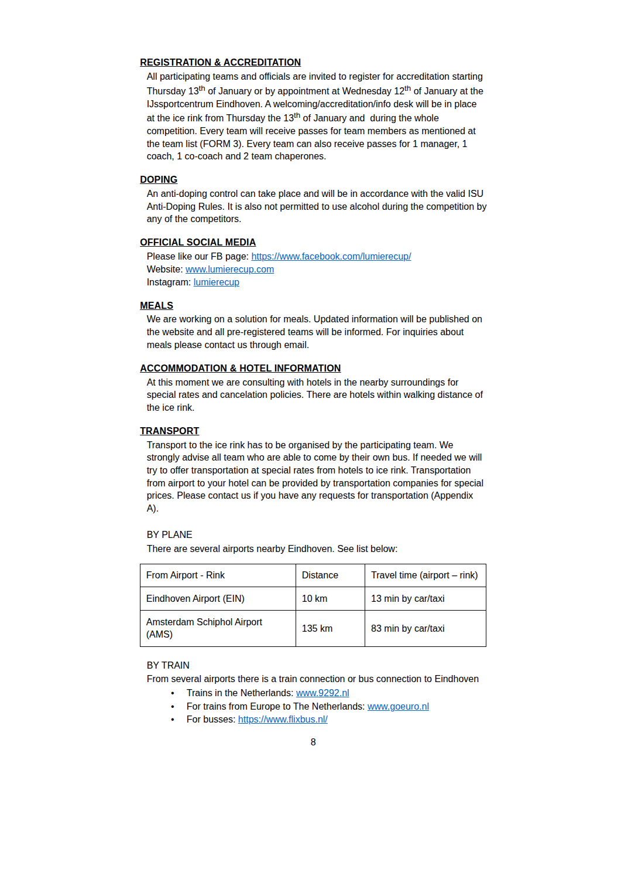REGISTRATION & ACCREDITATION
All participating teams and officials are invited to register for accreditation starting Thursday 13th of January or by appointment at Wednesday 12th of January at the IJssportcentrum Eindhoven. A welcoming/accreditation/info desk will be in place at the ice rink from Thursday the 13th of January and during the whole competition. Every team will receive passes for team members as mentioned at the team list (FORM 3). Every team can also receive passes for 1 manager, 1 coach, 1 co-coach and 2 team chaperones.
DOPING
An anti-doping control can take place and will be in accordance with the valid ISU Anti-Doping Rules. It is also not permitted to use alcohol during the competition by any of the competitors.
OFFICIAL SOCIAL MEDIA
Please like our FB page: https://www.facebook.com/lumierecup/
Website: www.lumierecup.com
Instagram: lumierecup
MEALS
We are working on a solution for meals. Updated information will be published on the website and all pre-registered teams will be informed. For inquiries about meals please contact us through email.
ACCOMMODATION & HOTEL INFORMATION
At this moment we are consulting with hotels in the nearby surroundings for special rates and cancelation policies. There are hotels within walking distance of the ice rink.
TRANSPORT
Transport to the ice rink has to be organised by the participating team. We strongly advise all team who are able to come by their own bus. If needed we will try to offer transportation at special rates from hotels to ice rink. Transportation from airport to your hotel can be provided by transportation companies for special prices. Please contact us if you have any requests for transportation (Appendix A).
BY PLANE
There are several airports nearby Eindhoven. See list below:
| From Airport - Rink | Distance | Travel time (airport – rink) |
| Eindhoven Airport (EIN) | 10 km | 13 min by car/taxi |
| Amsterdam Schiphol Airport (AMS) | 135 km | 83 min by car/taxi |
BY TRAIN
From several airports there is a train connection or bus connection to Eindhoven
Trains in the Netherlands: www.9292.nl
For trains from Europe to The Netherlands: www.goeuro.nl
For busses: https://www.flixbus.nl/
8